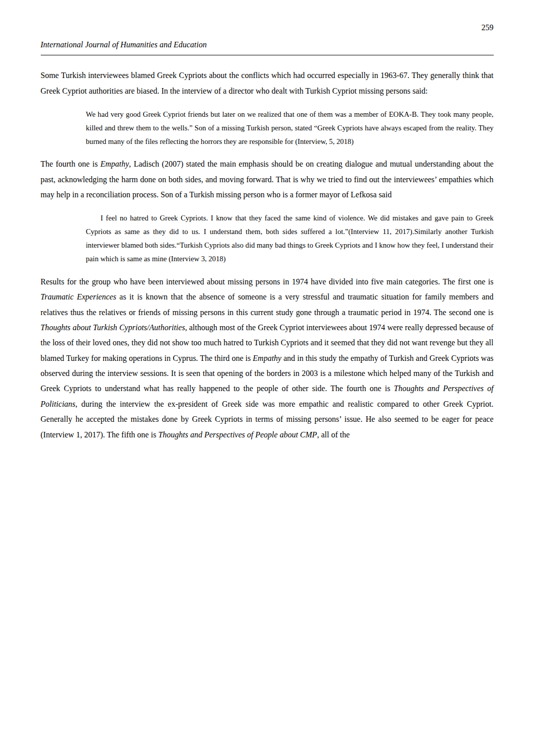259
International Journal of Humanities and Education
Some Turkish interviewees blamed Greek Cypriots about the conflicts which had occurred especially in 1963-67. They generally think that Greek Cypriot authorities are biased. In the interview of a director who dealt with Turkish Cypriot missing persons said:
We had very good Greek Cypriot friends but later on we realized that one of them was a member of EOKA-B. They took many people, killed and threw them to the wells.” Son of a missing Turkish person, stated “Greek Cypriots have always escaped from the reality. They burned many of the files reflecting the horrors they are responsible for (Interview, 5, 2018)
The fourth one is Empathy, Ladisch (2007) stated the main emphasis should be on creating dialogue and mutual understanding about the past, acknowledging the harm done on both sides, and moving forward. That is why we tried to find out the interviewees’ empathies which may help in a reconciliation process. Son of a Turkish missing person who is a former mayor of Lefkosa said
I feel no hatred to Greek Cypriots. I know that they faced the same kind of violence. We did mistakes and gave pain to Greek Cypriots as same as they did to us. I understand them, both sides suffered a lot.”(Interview 11, 2017).Similarly another Turkish interviewer blamed both sides.“Turkish Cypriots also did many bad things to Greek Cypriots and I know how they feel, I understand their pain which is same as mine (Interview 3, 2018)
Results for the group who have been interviewed about missing persons in 1974 have divided into five main categories. The first one is Traumatic Experiences as it is known that the absence of someone is a very stressful and traumatic situation for family members and relatives thus the relatives or friends of missing persons in this current study gone through a traumatic period in 1974. The second one is Thoughts about Turkish Cypriots/Authorities, although most of the Greek Cypriot interviewees about 1974 were really depressed because of the loss of their loved ones, they did not show too much hatred to Turkish Cypriots and it seemed that they did not want revenge but they all blamed Turkey for making operations in Cyprus. The third one is Empathy and in this study the empathy of Turkish and Greek Cypriots was observed during the interview sessions. It is seen that opening of the borders in 2003 is a milestone which helped many of the Turkish and Greek Cypriots to understand what has really happened to the people of other side. The fourth one is Thoughts and Perspectives of Politicians, during the interview the ex-president of Greek side was more empathic and realistic compared to other Greek Cypriot. Generally he accepted the mistakes done by Greek Cypriots in terms of missing persons’ issue. He also seemed to be eager for peace (Interview 1, 2017). The fifth one is Thoughts and Perspectives of People about CMP, all of the